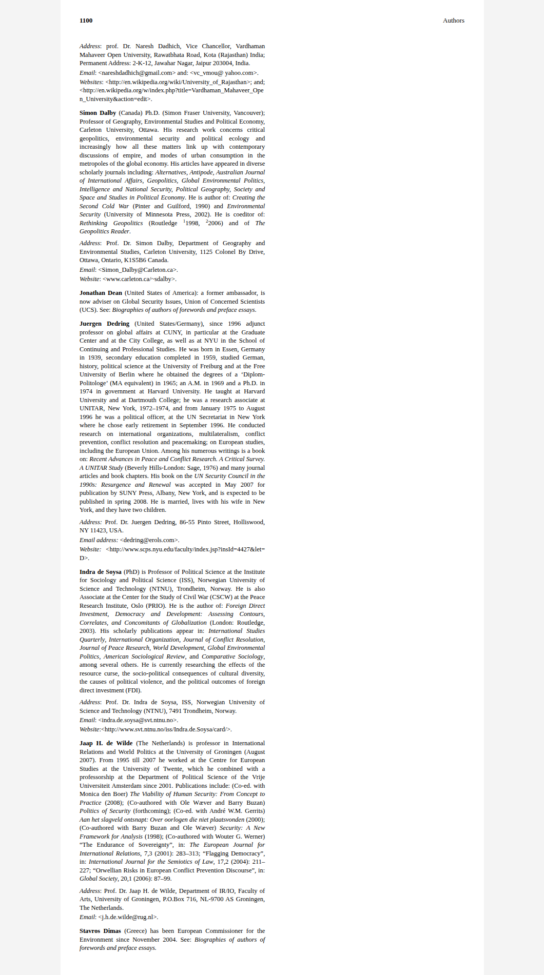1100 Authors
Address: prof. Dr. Naresh Dadhich, Vice Chancellor, Vardhaman Mahaveer Open University, Rawatbhata Road, Kota (Rajasthan) India; Permanent Address: 2-K-12, Jawahar Nagar, Jaipur 203004, India.
Email: <nareshdadhich@gmail.com> and: <vc_vmou@ yahoo.com>.
Websites: <http://en.wikipedia.org/wiki/University_of_Rajasthan>; and; <http://en.wikipedia.org/w/index.php?title=Vardhaman_Mahaveer_Open_University&action=edit>.
Simon Dalby (Canada) Ph.D. (Simon Fraser University, Vancouver); Professor of Geography, Environmental Studies and Political Economy, Carleton University, Ottawa. His research work concerns critical geopolitics, environmental security and political ecology and increasingly how all these matters link up with contemporary discussions of empire, and modes of urban consumption in the metropoles of the global economy. His articles have appeared in diverse scholarly journals including: Alternatives, Antipode, Australian Journal of International Affairs, Geopolitics, Global Environmental Politics, Intelligence and National Security, Political Geography, Society and Space and Studies in Political Economy. He is author of: Creating the Second Cold War (Pinter and Guilford, 1990) and Environmental Security (University of Minnesota Press, 2002). He is coeditor of: Rethinking Geopolitics (Routledge 11998, 22006) and of The Geopolitics Reader.
Address: Prof. Dr. Simon Dalby, Department of Geography and Environmental Studies, Carleton University, 1125 Colonel By Drive, Ottawa, Ontario, K1S5B6 Canada.
Email: <Simon_Dalby@Carleton.ca>.
Website: <www.carleton.ca/~sdalby>.
Jonathan Dean (United States of America): a former ambassador, is now adviser on Global Security Issues, Union of Concerned Scientists (UCS). See: Biographies of authors of forewords and preface essays.
Juergen Dedring (United States/Germany), since 1996 adjunct professor on global affairs at CUNY, in particular at the Graduate Center and at the City College, as well as at NYU in the School of Continuing and Professional Studies. He was born in Essen, Germany in 1939, secondary education completed in 1959, studied German, history, political science at the University of Freiburg and at the Free University of Berlin where he obtained the degrees of a ‘Diplom-Politologe’ (MA equivalent) in 1965; an A.M. in 1969 and a Ph.D. in 1974 in government at Harvard University. He taught at Harvard University and at Dartmouth College; he was a research associate at UNITAR, New York, 1972–1974, and from January 1975 to August 1996 he was a political officer, at the UN Secretariat in New York where he chose early retirement in September 1996. He conducted research on international organizations, multilateralism, conflict prevention, conflict resolution and peacemaking; on European studies, including the European Union. Among his numerous writings is a book on: Recent Advances in Peace and Conflict Research. A Critical Survey. A UNITAR Study (Beverly Hills-London: Sage, 1976) and many journal articles and book chapters. His book on the UN Security Council in the 1990s: Resurgence and Renewal was accepted in May 2007 for publication by SUNY Press, Albany, New York, and is expected to be published in spring 2008. He is married, lives with his wife in New York, and they have two children.
Address: Prof. Dr. Juergen Dedring, 86-55 Pinto Street, Holliswood, NY 11423, USA.
Email address: <dedring@erols.com>.
Website: <http://www.scps.nyu.edu/faculty/index.jsp?insId=4427&let=D>.
Indra de Soysa (PhD) is Professor of Political Science at the Institute for Sociology and Political Science (ISS), Norwegian University of Science and Technology (NTNU), Trondheim, Norway. He is also Associate at the Center for the Study of Civil War (CSCW) at the Peace Research Institute, Oslo (PRIO). He is the author of: Foreign Direct Investment, Democracy and Development: Assessing Contours, Correlates, and Concomitants of Globalization (London: Routledge, 2003). His scholarly publications appear in: International Studies Quarterly, International Organization, Journal of Conflict Resolution, Journal of Peace Research, World Development, Global Environmental Politics, American Sociological Review, and Comparative Sociology, among several others. He is currently researching the effects of the resource curse, the socio-political consequences of cultural diversity, the causes of political violence, and the political outcomes of foreign direct investment (FDI).
Address: Prof. Dr. Indra de Soysa, ISS, Norwegian University of Science and Technology (NTNU), 7491 Trondheim, Norway.
Email: <indra.de.soysa@svt.ntnu.no>.
Website:<http://www.svt.ntnu.no/iss/Indra.de.Soysa/card/>.
Jaap H. de Wilde (The Netherlands) is professor in International Relations and World Politics at the University of Groningen (August 2007). From 1995 till 2007 he worked at the Centre for European Studies at the University of Twente, which he combined with a professorship at the Department of Political Science of the Vrije Universiteit Amsterdam since 2001. Publications include: (Co-ed. with Monica den Boer) The Viability of Human Security: From Concept to Practice (2008); (Co-authored with Ole Wæver and Barry Buzan) Politics of Security (forthcoming); (Co-ed. with André W.M. Gerrits) Aan het slagveld ontsnapt: Over oorlogen die niet plaatsvonden (2000); (Co-authored with Barry Buzan and Ole Wæver) Security: A New Framework for Analysis (1998); (Co-authored with Wouter G. Werner) “The Endurance of Sovereignty”, in: The European Journal for International Relations, 7,3 (2001): 283–313; “Flagging Democracy”, in: International Journal for the Semiotics of Law, 17,2 (2004): 211–227; “Orwellian Risks in European Conflict Prevention Discourse”, in: Global Society, 20,1 (2006): 87–99.
Address: Prof. Dr. Jaap H. de Wilde, Department of IR/IO, Faculty of Arts, University of Groningen, P.O.Box 716, NL-9700 AS Groningen, The Netherlands.
Email: <j.h.de.wilde@rug.nl>.
Stavros Dimas (Greece) has been European Commissioner for the Environment since November 2004. See: Biographies of authors of forewords and preface essays.